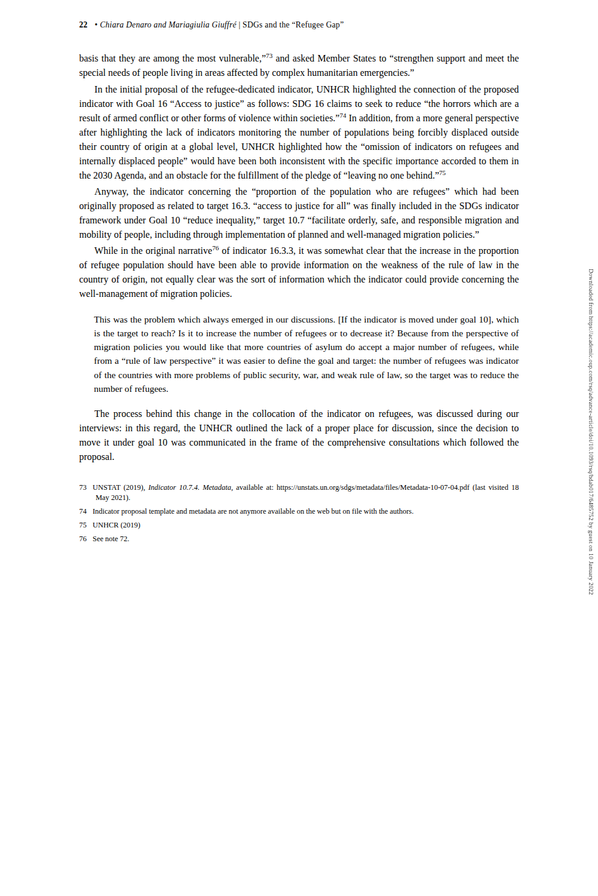22 • Chiara Denaro and Mariagiulia Giuffré | SDGs and the “Refugee Gap”
Downloaded from https://academic.oup.com/rsq/advance-article/doi/10.1093/rsq/hdab017/6485752 by guest on 10 January 2022
basis that they are among the most vulnerable,”73 and asked Member States to “strengthen support and meet the special needs of people living in areas affected by complex humanitarian emergencies.”
In the initial proposal of the refugee-dedicated indicator, UNHCR highlighted the connection of the proposed indicator with Goal 16 “Access to justice” as follows: SDG 16 claims to seek to reduce “the horrors which are a result of armed conflict or other forms of violence within societies.”74 In addition, from a more general perspective after highlighting the lack of indicators monitoring the number of populations being forcibly displaced outside their country of origin at a global level, UNHCR highlighted how the “omission of indicators on refugees and internally displaced people” would have been both inconsistent with the specific importance accorded to them in the 2030 Agenda, and an obstacle for the fulfillment of the pledge of “leaving no one behind.”75
Anyway, the indicator concerning the “proportion of the population who are refugees” which had been originally proposed as related to target 16.3. “access to justice for all” was finally included in the SDGs indicator framework under Goal 10 “reduce inequality,” target 10.7 “facilitate orderly, safe, and responsible migration and mobility of people, including through implementation of planned and well-managed migration policies.”
While in the original narrative76 of indicator 16.3.3, it was somewhat clear that the increase in the proportion of refugee population should have been able to provide information on the weakness of the rule of law in the country of origin, not equally clear was the sort of information which the indicator could provide concerning the well-management of migration policies.
This was the problem which always emerged in our discussions. [If the indicator is moved under goal 10], which is the target to reach? Is it to increase the number of refugees or to decrease it? Because from the perspective of migration policies you would like that more countries of asylum do accept a major number of refugees, while from a “rule of law perspective” it was easier to define the goal and target: the number of refugees was indicator of the countries with more problems of public security, war, and weak rule of law, so the target was to reduce the number of refugees.
The process behind this change in the collocation of the indicator on refugees, was discussed during our interviews: in this regard, the UNHCR outlined the lack of a proper place for discussion, since the decision to move it under goal 10 was communicated in the frame of the comprehensive consultations which followed the proposal.
73 UNSTAT (2019), Indicator 10.7.4. Metadata, available at: https://unstats.un.org/sdgs/metadata/files/Metadata-10-07-04.pdf (last visited 18 May 2021).
74 Indicator proposal template and metadata are not anymore available on the web but on file with the authors.
75 UNHCR (2019)
76 See note 72.